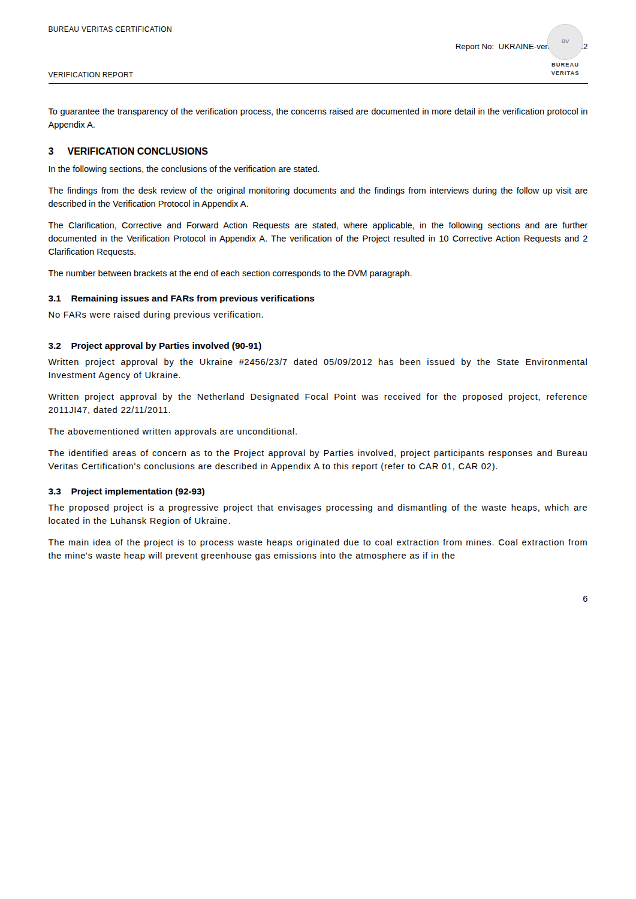BUREAU VERITAS CERTIFICATION
BV
BUREAU
VERITAS
Report No: UKRAINE-ver/0822/2012
VERIFICATION REPORT
To guarantee the transparency of the verification process, the concerns raised are documented in more detail in the verification protocol in Appendix A.
3 VERIFICATION CONCLUSIONS
In the following sections, the conclusions of the verification are stated.
The findings from the desk review of the original monitoring documents and the findings from interviews during the follow up visit are described in the Verification Protocol in Appendix A.
The Clarification, Corrective and Forward Action Requests are stated, where applicable, in the following sections and are further documented in the Verification Protocol in Appendix A. The verification of the Project resulted in 10 Corrective Action Requests and 2 Clarification Requests.
The number between brackets at the end of each section corresponds to the DVM paragraph.
3.1 Remaining issues and FARs from previous verifications
No FARs were raised during previous verification.
3.2 Project approval by Parties involved (90-91)
Written project approval by the Ukraine #2456/23/7 dated 05/09/2012 has been issued by the State Environmental Investment Agency of Ukraine.
Written project approval by the Netherland Designated Focal Point was received for the proposed project, reference 2011JI47, dated 22/11/2011.
The abovementioned written approvals are unconditional.
The identified areas of concern as to the Project approval by Parties involved, project participants responses and Bureau Veritas Certification's conclusions are described in Appendix A to this report (refer to CAR 01, CAR 02).
3.3 Project implementation (92-93)
The proposed project is a progressive project that envisages processing and dismantling of the waste heaps, which are located in the Luhansk Region of Ukraine.
The main idea of the project is to process waste heaps originated due to coal extraction from mines. Coal extraction from the mine's waste heap will prevent greenhouse gas emissions into the atmosphere as if in the
6